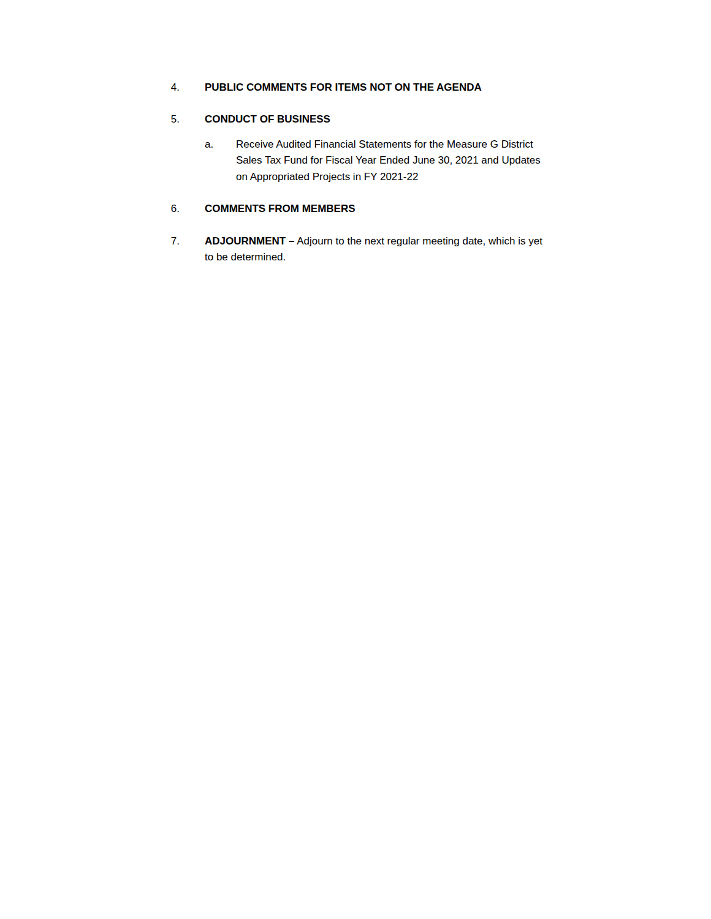4. PUBLIC COMMENTS FOR ITEMS NOT ON THE AGENDA
5. CONDUCT OF BUSINESS
a. Receive Audited Financial Statements for the Measure G District Sales Tax Fund for Fiscal Year Ended June 30, 2021 and Updates on Appropriated Projects in FY 2021-22
6. COMMENTS FROM MEMBERS
7. ADJOURNMENT – Adjourn to the next regular meeting date, which is yet to be determined.